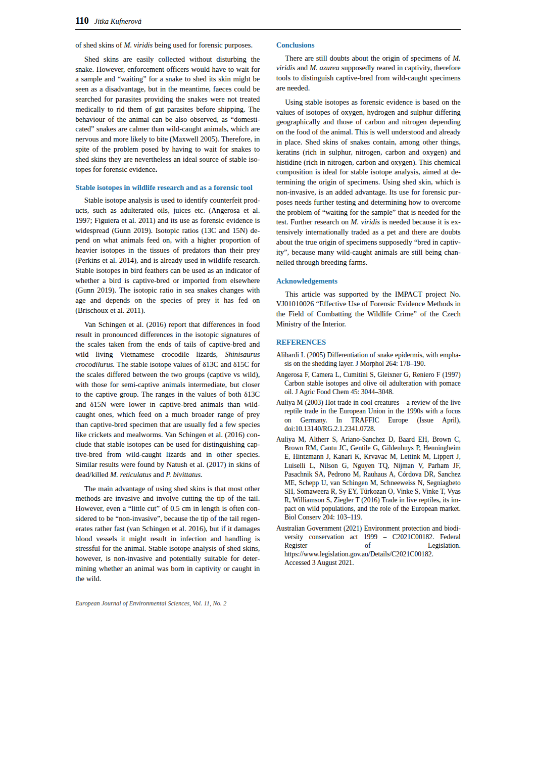110 Jitka Kufnerová
of shed skins of M. viridis being used for forensic purposes.
Shed skins are easily collected without disturbing the snake. However, enforcement officers would have to wait for a sample and “waiting” for a snake to shed its skin might be seen as a disadvantage, but in the meantime, faeces could be searched for parasites providing the snakes were not treated medically to rid them of gut parasites before shipping. The behaviour of the animal can be also observed, as “domesticated” snakes are calmer than wild-caught animals, which are nervous and more likely to bite (Maxwell 2005). Therefore, in spite of the problem posed by having to wait for snakes to shed skins they are nevertheless an ideal source of stable isotopes for forensic evidence.
Stable isotopes in wildlife research and as a forensic tool
Stable isotope analysis is used to identify counterfeit products, such as adulterated oils, juices etc. (Angerosa et al. 1997; Figuiera et al. 2011) and its use as forensic evidence is widespread (Gunn 2019). Isotopic ratios (13C and 15N) depend on what animals feed on, with a higher proportion of heavier isotopes in the tissues of predators than their prey (Perkins et al. 2014), and is already used in wildlife research. Stable isotopes in bird feathers can be used as an indicator of whether a bird is captive-bred or imported from elsewhere (Gunn 2019). The isotopic ratio in sea snakes changes with age and depends on the species of prey it has fed on (Brischoux et al. 2011).
Van Schingen et al. (2016) report that differences in food result in pronounced differences in the isotopic signatures of the scales taken from the ends of tails of captive-bred and wild living Vietnamese crocodile lizards, Shinisaurus crocodilurus. The stable isotope values of δ13C and δ15C for the scales differed between the two groups (captive vs wild), with those for semi-captive animals intermediate, but closer to the captive group. The ranges in the values of both δ13C and δ15N were lower in captive-bred animals than wild-caught ones, which feed on a much broader range of prey than captive-bred specimen that are usually fed a few species like crickets and mealworms. Van Schingen et al. (2016) conclude that stable isotopes can be used for distinguishing captive-bred from wild-caught lizards and in other species. Similar results were found by Natush et al. (2017) in skins of dead/killed M. reticulatus and P. bivittatus.
The main advantage of using shed skins is that most other methods are invasive and involve cutting the tip of the tail. However, even a “little cut” of 0.5 cm in length is often considered to be “non-invasive”, because the tip of the tail regenerates rather fast (van Schingen et al. 2016), but if it damages blood vessels it might result in infection and handling is stressful for the animal. Stable isotope analysis of shed skins, however, is non-invasive and potentially suitable for determining whether an animal was born in captivity or caught in the wild.
Conclusions
There are still doubts about the origin of specimens of M. viridis and M. azurea supposedly reared in captivity, therefore tools to distinguish captive-bred from wild-caught specimens are needed.
Using stable isotopes as forensic evidence is based on the values of isotopes of oxygen, hydrogen and sulphur differing geographically and those of carbon and nitrogen depending on the food of the animal. This is well understood and already in place. Shed skins of snakes contain, among other things, keratins (rich in sulphur, nitrogen, carbon and oxygen) and histidine (rich in nitrogen, carbon and oxygen). This chemical composition is ideal for stable isotope analysis, aimed at determining the origin of specimens. Using shed skin, which is non-invasive, is an added advantage. Its use for forensic purposes needs further testing and determining how to overcome the problem of “waiting for the sample” that is needed for the test. Further research on M. viridis is needed because it is extensively internationally traded as a pet and there are doubts about the true origin of specimens supposedly “bred in captivity”, because many wild-caught animals are still being channelled through breeding farms.
Acknowledgements
This article was supported by the IMPACT project No. VJ01010026 “Effective Use of Forensic Evidence Methods in the Field of Combatting the Wildlife Crime” of the Czech Ministry of the Interior.
REFERENCES
Alibardi L (2005) Differentiation of snake epidermis, with emphasis on the shedding layer. J Morphol 264: 178–190.
Angerosa F, Camera L, Cumitini S, Gleixner G, Reniero F (1997) Carbon stable isotopes and olive oil adulteration with pomace oil. J Agric Food Chem 45: 3044–3048.
Auliya M (2003) Hot trade in cool creatures – a review of the live reptile trade in the European Union in the 1990s with a focus on Germany. In TRAFFIC Europe (Issue April), doi:10.13140/RG.2.1.2341.0728.
Auliya M, Altherr S, Ariano-Sanchez D, Baard EH, Brown C, Brown RM, Cantu JC, Gentile G, Gildenhuys P, Henningheim E, Hintzmann J, Kanari K, Krvavac M, Lettink M, Lippert J, Luiselli L, Nilson G, Nguyen TQ, Nijman V, Parham JF, Pasachnik SA, Pedrono M, Rauhaus A, Córdova DR, Sanchez ME, Schepp U, van Schingen M, Schneeweiss N, Segniagbeto SH, Somaweera R, Sy EY, Türkozan O, Vinke S, Vinke T, Vyas R, Williamson S, Ziegler T (2016) Trade in live reptiles, its impact on wild populations, and the role of the European market. Biol Conserv 204: 103–119.
Australian Government (2021) Environment protection and biodiversity conservation act 1999 – C2021C00182. Federal Register of Legislation. https://www.legislation.gov.au/Details/C2021C00182. Accessed 3 August 2021.
European Journal of Environmental Sciences, Vol. 11, No. 2